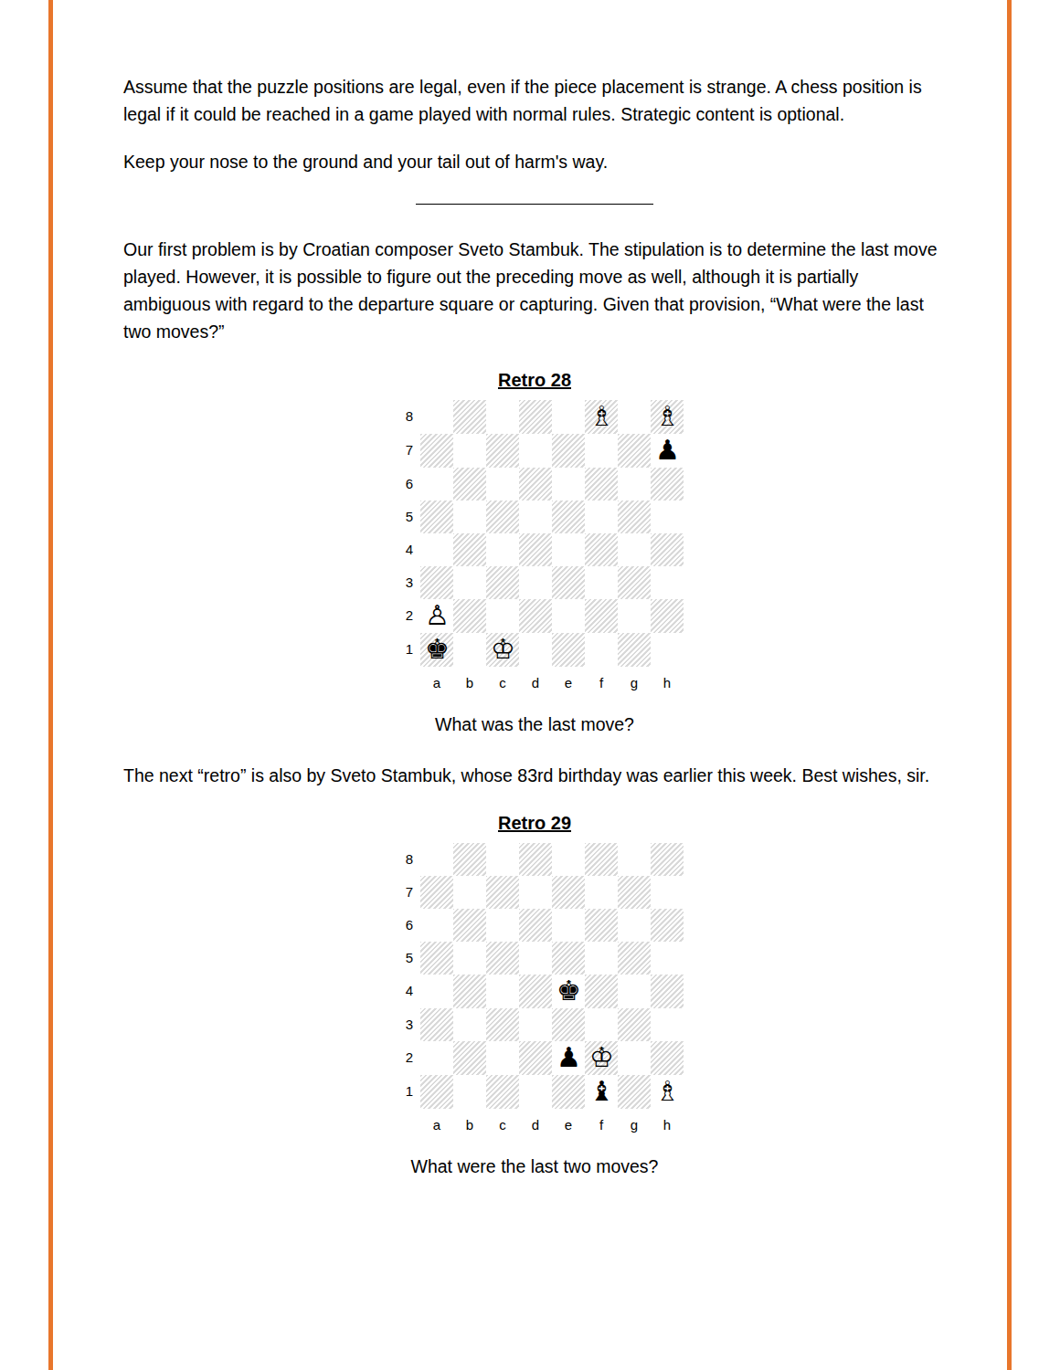Assume that the puzzle positions are legal, even if the piece placement is strange. A chess position is legal if it could be reached in a game played with normal rules. Strategic content is optional.
Keep your nose to the ground and your tail out of harm's way.
Our first problem is by Croatian composer Sveto Stambuk. The stipulation is to determine the last move played. However, it is possible to figure out the preceding move as well, although it is partially ambiguous with regard to the departure square or capturing. Given that provision, “What were the last two moves?”
Retro 28
| 8 | | | | | | ♗ | | ♗ |
| 7 | | | | | | | | ♟ |
| 6 | | | | | | | | |
| 5 | | | | | | | | |
| 4 | | | | | | | | |
| 3 | | | | | | | | |
| 2 | ♙ | | | | | | | |
| 1 | ♚ | | ♔ | | | | | |
| | a | b | c | d | e | f | g | h |
What was the last move?
The next “retro” is also by Sveto Stambuk, whose 83rd birthday was earlier this week. Best wishes, sir.
Retro 29
| 8 | | | | | | | | |
| 7 | | | | | | | | |
| 6 | | | | | | | | |
| 5 | | | | | | | | |
| 4 | | | | | ♚ | | | |
| 3 | | | | | | | | |
| 2 | | | | | ♟ | ♔ | | |
| 1 | | | | | | ♝ | | ♗ |
| | a | b | c | d | e | f | g | h |
What were the last two moves?